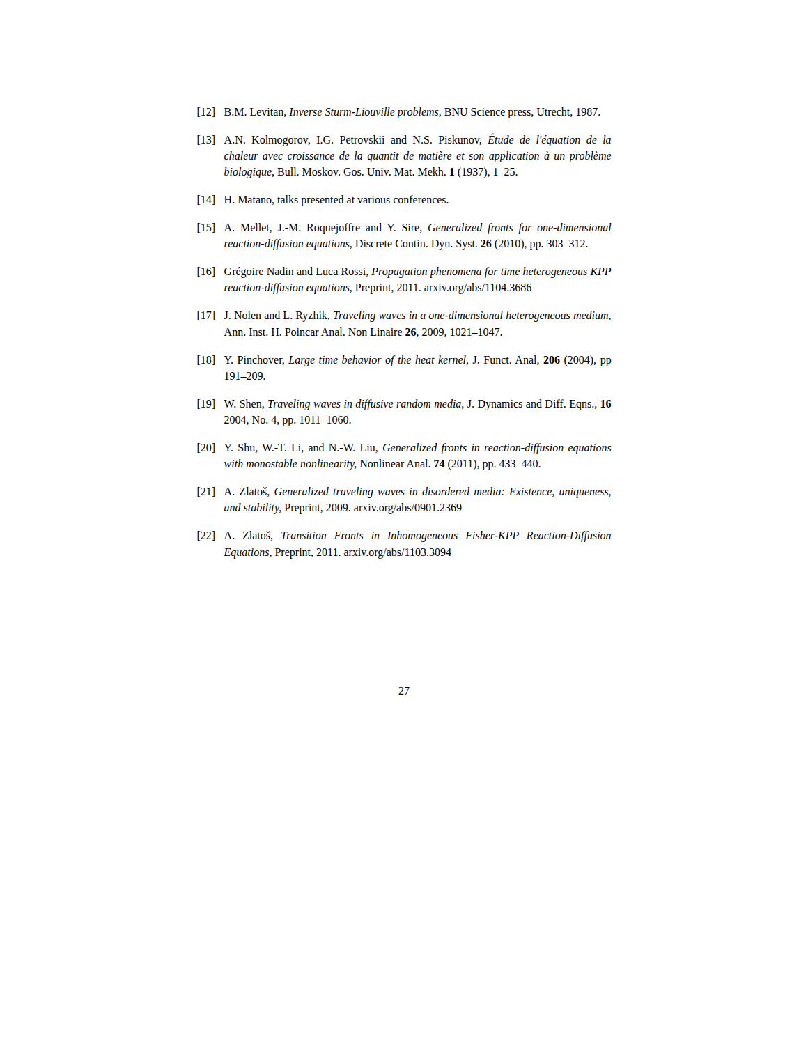[12] B.M. Levitan, Inverse Sturm-Liouville problems, BNU Science press, Utrecht, 1987.
[13] A.N. Kolmogorov, I.G. Petrovskii and N.S. Piskunov, Étude de l'équation de la chaleur avec croissance de la quantit de matière et son application à un problème biologique, Bull. Moskov. Gos. Univ. Mat. Mekh. 1 (1937), 1–25.
[14] H. Matano, talks presented at various conferences.
[15] A. Mellet, J.-M. Roquejoffre and Y. Sire, Generalized fronts for one-dimensional reaction-diffusion equations, Discrete Contin. Dyn. Syst. 26 (2010), pp. 303–312.
[16] Grégoire Nadin and Luca Rossi, Propagation phenomena for time heterogeneous KPP reaction-diffusion equations, Preprint, 2011. arxiv.org/abs/1104.3686
[17] J. Nolen and L. Ryzhik, Traveling waves in a one-dimensional heterogeneous medium, Ann. Inst. H. Poincar Anal. Non Linaire 26, 2009, 1021–1047.
[18] Y. Pinchover, Large time behavior of the heat kernel, J. Funct. Anal, 206 (2004), pp 191–209.
[19] W. Shen, Traveling waves in diffusive random media, J. Dynamics and Diff. Eqns., 16 2004, No. 4, pp. 1011–1060.
[20] Y. Shu, W.-T. Li, and N.-W. Liu, Generalized fronts in reaction-diffusion equations with monostable nonlinearity, Nonlinear Anal. 74 (2011), pp. 433–440.
[21] A. Zlatoš, Generalized traveling waves in disordered media: Existence, uniqueness, and stability, Preprint, 2009. arxiv.org/abs/0901.2369
[22] A. Zlatoš, Transition Fronts in Inhomogeneous Fisher-KPP Reaction-Diffusion Equations, Preprint, 2011. arxiv.org/abs/1103.3094
27